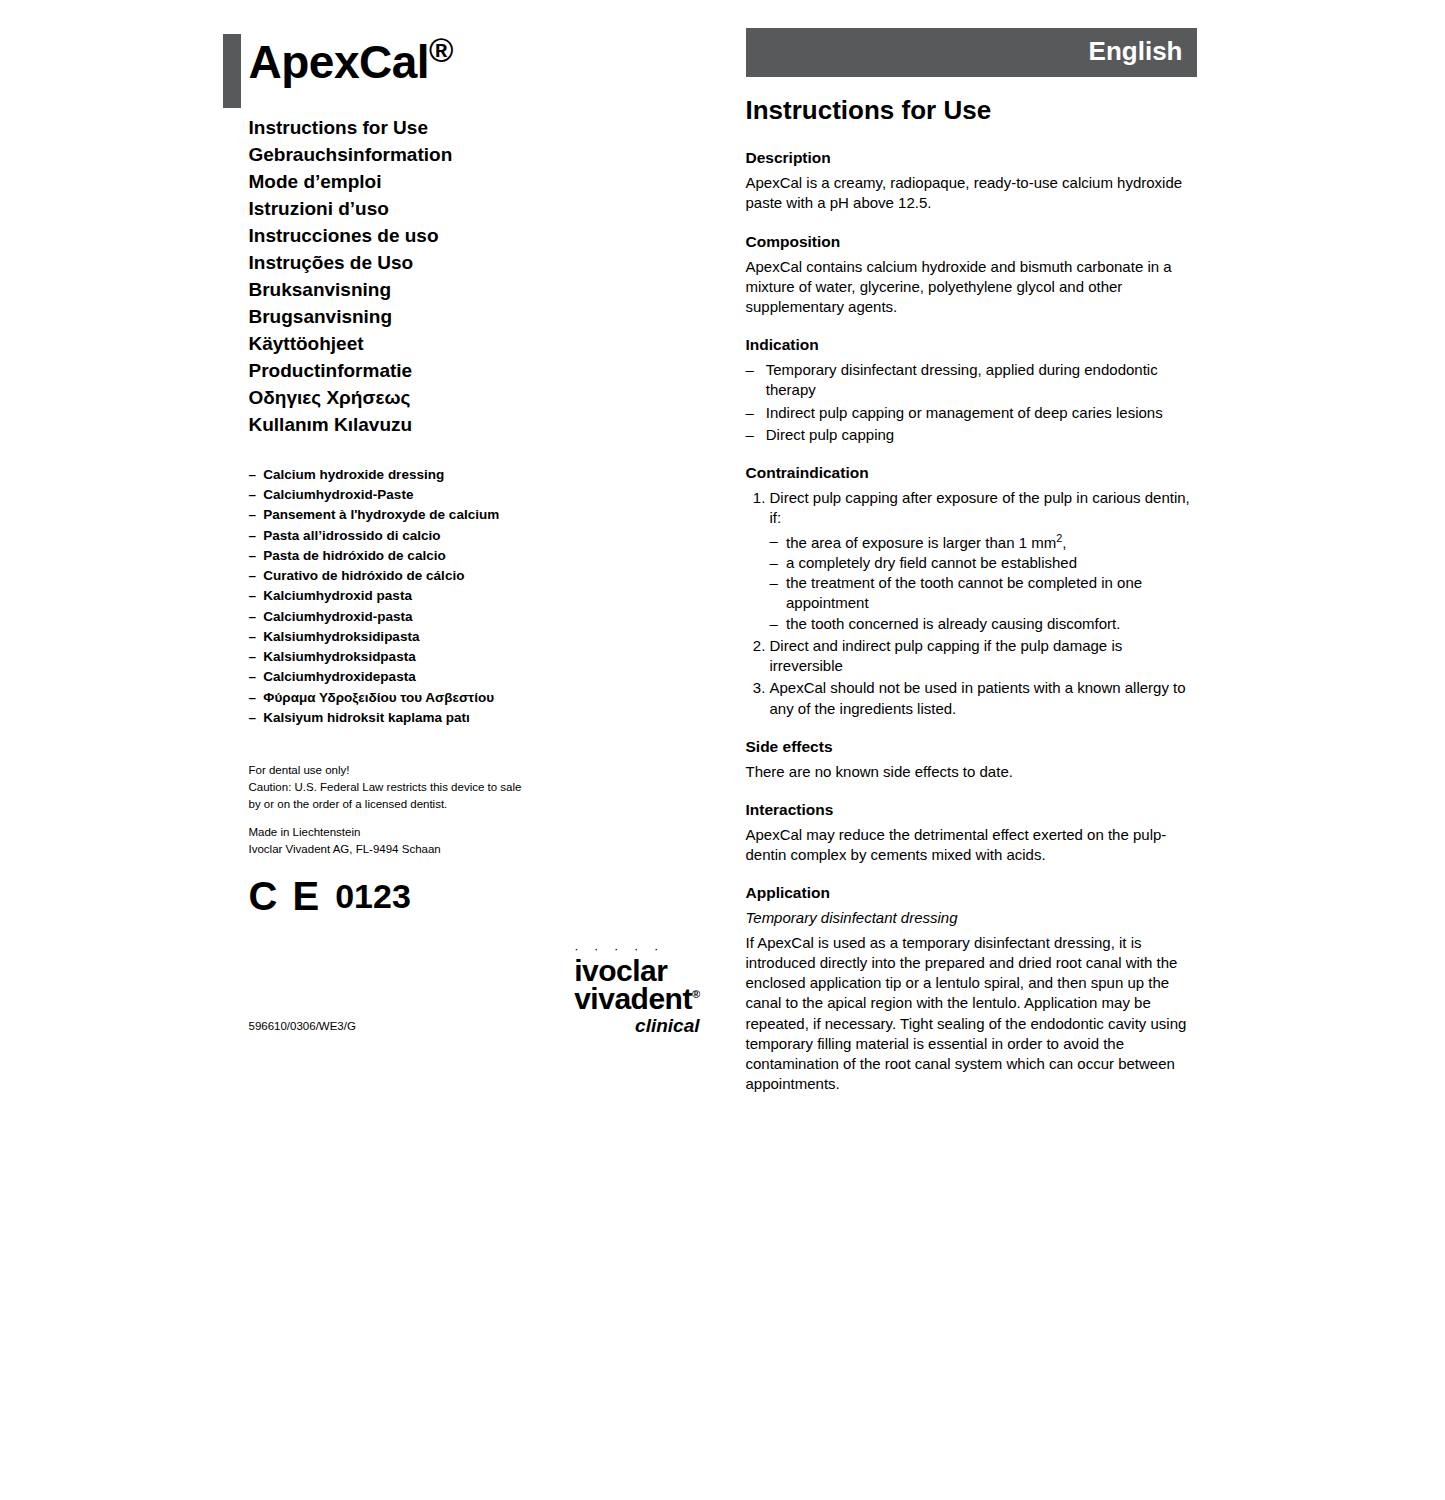ApexCal®
Instructions for Use
Gebrauchsinformation
Mode d’emploi
Istruzioni d’uso
Instrucciones de uso
Instruções de Uso
Bruksanvisning
Brugsanvisning
Käyttöohjeet
Productinformatie
Οδηγιες Χρήσεως
Kullanım Kılavuzu
Calcium hydroxide dressing
Calciumhydroxid-Paste
Pansement à l'hydroxyde de calcium
Pasta all’idrossido di calcio
Pasta de hidróxido de calcio
Curativo de hidróxido de cálcio
Kalciumhydroxid pasta
Calciumhydroxid-pasta
Kalsiumhydroksidipasta
Kalsiumhydroksidpasta
Calciumhydroxidepasta
Φύραμα Υδροξειδίου του Ασβεστίου
Kalsiyum hidroksit kaplama patı
For dental use only!
Caution: U.S. Federal Law restricts this device to sale
by or on the order of a licensed dentist.
Made in Liechtenstein
Ivoclar Vivadent AG, FL-9494 Schaan
C E 0123
596610/0306/WE3/G
· · · · ·
ivoclar
vivadent®
clinical
English
Instructions for Use
Description
ApexCal is a creamy, radiopaque, ready-to-use calcium hydroxide paste with a pH above 12.5.
Composition
ApexCal contains calcium hydroxide and bismuth carbonate in a mixture of water, glycerine, polyethylene glycol and other supplementary agents.
Indication
Temporary disinfectant dressing, applied during endodontic therapy
Indirect pulp capping or management of deep caries lesions
Direct pulp capping
Contraindication
Direct pulp capping after exposure of the pulp in carious dentin, if:
the area of exposure is larger than 1 mm2,
a completely dry field cannot be established
the treatment of the tooth cannot be completed in one appointment
the tooth concerned is already causing discomfort.
Direct and indirect pulp capping if the pulp damage is irreversible
ApexCal should not be used in patients with a known allergy to any of the ingredients listed.
Side effects
There are no known side effects to date.
Interactions
ApexCal may reduce the detrimental effect exerted on the pulp-dentin complex by cements mixed with acids.
Application
Temporary disinfectant dressing
If ApexCal is used as a temporary disinfectant dressing, it is introduced directly into the prepared and dried root canal with the enclosed application tip or a lentulo spiral, and then spun up the canal to the apical region with the lentulo. Application may be repeated, if necessary. Tight sealing of the endodontic cavity using temporary filling material is essential in order to avoid the contamination of the root canal system which can occur between appointments.